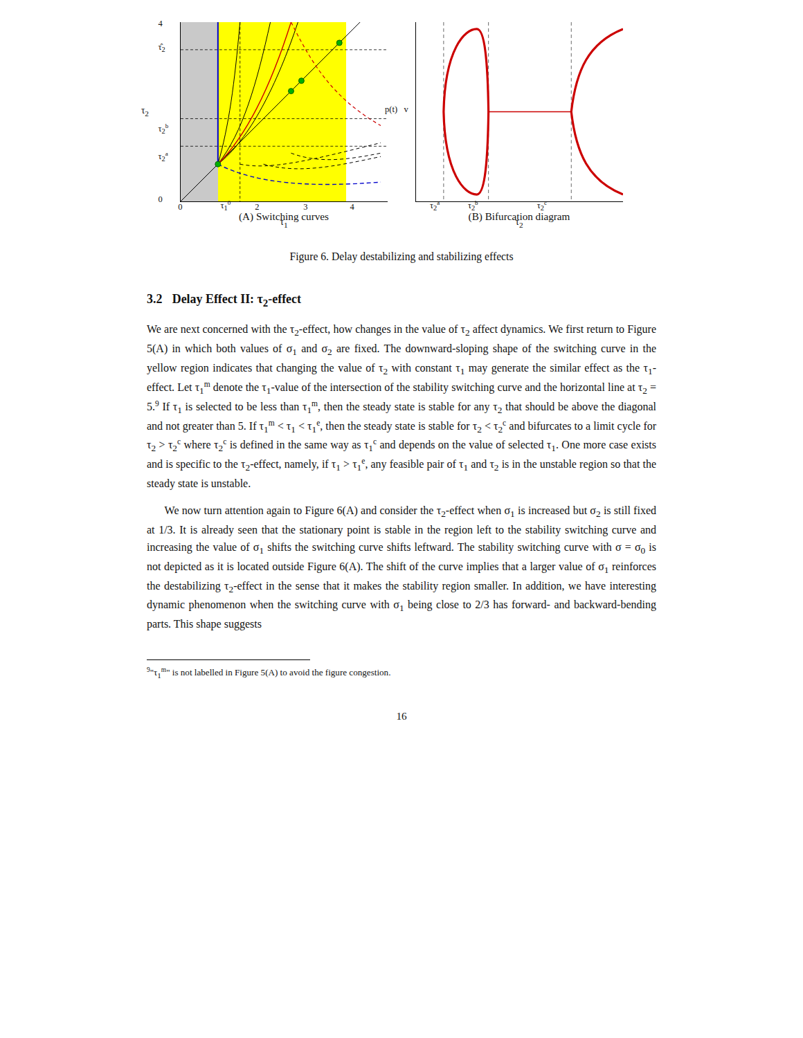4 τ̂2 τ2b τ2a 0 τ2 0 τ10 2 3 4 τ1
(A) Switching curves
p(t) v τ2a τ2b τ2c τ2
(B) Bifurcation diagram
Figure 6. Delay destabilizing and stabilizing effects
3.2 Delay Effect II: τ2-effect
We are next concerned with the τ2-effect, how changes in the value of τ2 affect dynamics. We first return to Figure 5(A) in which both values of σ1 and σ2 are fixed. The downward-sloping shape of the switching curve in the yellow region indicates that changing the value of τ2 with constant τ1 may generate the similar effect as the τ1-effect. Let τ1m denote the τ1-value of the intersection of the stability switching curve and the horizontal line at τ2 = 5.9 If τ1 is selected to be less than τ1m, then the steady state is stable for any τ2 that should be above the diagonal and not greater than 5. If τ1m < τ1 < τ1e, then the steady state is stable for τ2 < τ2c and bifurcates to a limit cycle for τ2 > τ2c where τ2c is defined in the same way as τ1c and depends on the value of selected τ1. One more case exists and is specific to the τ2-effect, namely, if τ1 > τ1e, any feasible pair of τ1 and τ2 is in the unstable region so that the steady state is unstable.
We now turn attention again to Figure 6(A) and consider the τ2-effect when σ1 is increased but σ2 is still fixed at 1/3. It is already seen that the stationary point is stable in the region left to the stability switching curve and increasing the value of σ1 shifts the switching curve shifts leftward. The stability switching curve with σ = σ0 is not depicted as it is located outside Figure 6(A). The shift of the curve implies that a larger value of σ1 reinforces the destabilizing τ2-effect in the sense that it makes the stability region smaller. In addition, we have interesting dynamic phenomenon when the switching curve with σ1 being close to 2/3 has forward- and backward-bending parts. This shape suggests
9"τ1m" is not labelled in Figure 5(A) to avoid the figure congestion.
16